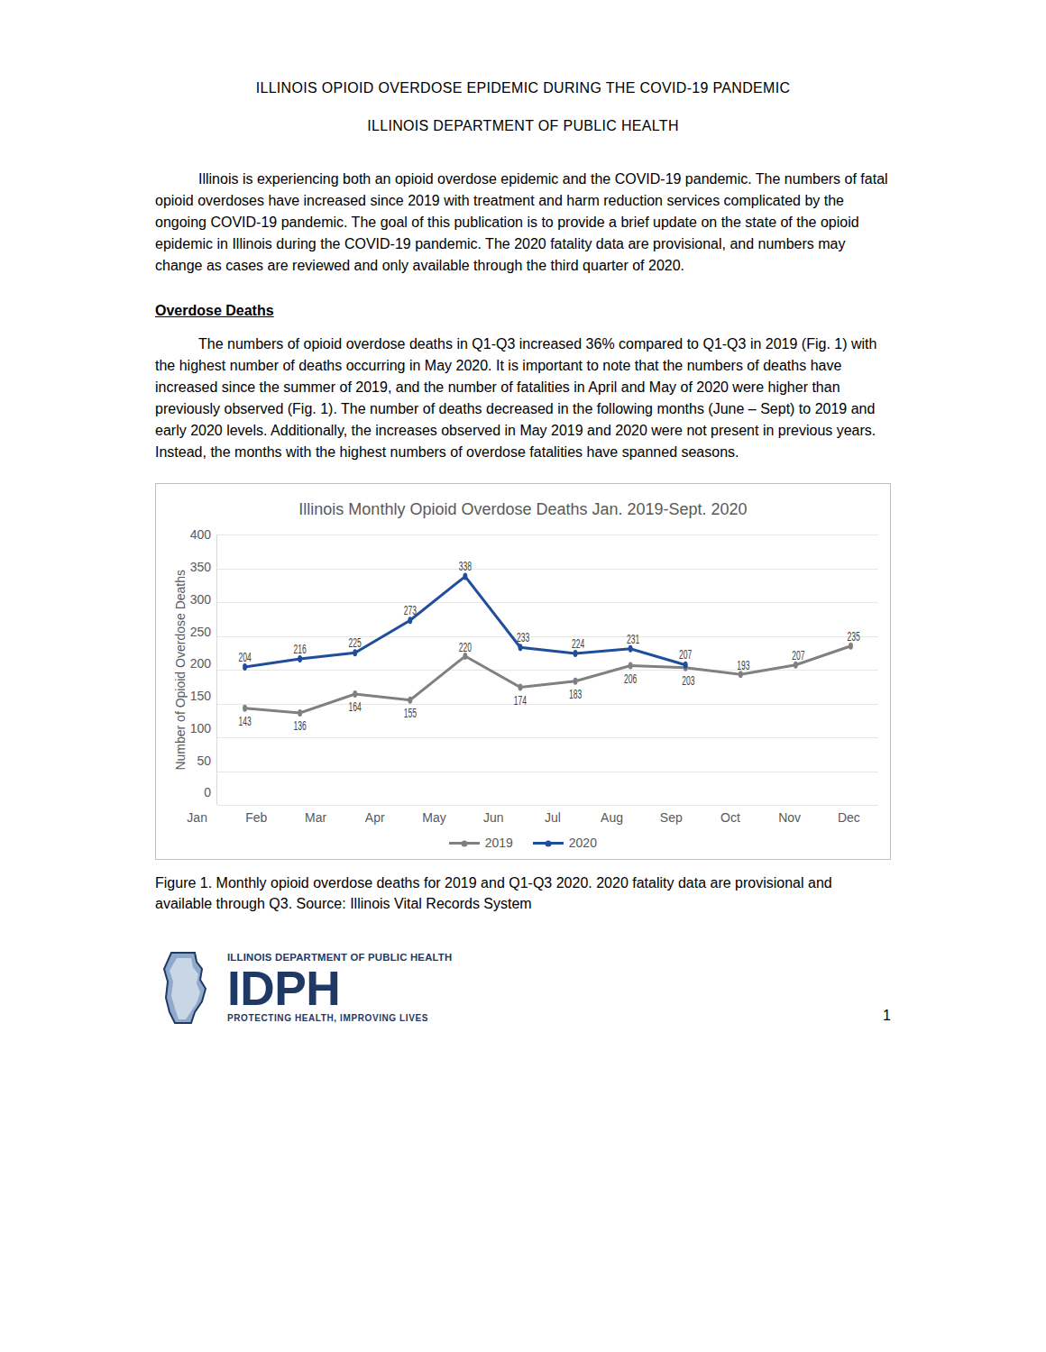ILLINOIS OPIOID OVERDOSE EPIDEMIC DURING THE COVID-19 PANDEMIC
ILLINOIS DEPARTMENT OF PUBLIC HEALTH
Illinois is experiencing both an opioid overdose epidemic and the COVID-19 pandemic. The numbers of fatal opioid overdoses have increased since 2019 with treatment and harm reduction services complicated by the ongoing COVID-19 pandemic. The goal of this publication is to provide a brief update on the state of the opioid epidemic in Illinois during the COVID-19 pandemic. The 2020 fatality data are provisional, and numbers may change as cases are reviewed and only available through the third quarter of 2020.
Overdose Deaths
The numbers of opioid overdose deaths in Q1-Q3 increased 36% compared to Q1-Q3 in 2019 (Fig. 1) with the highest number of deaths occurring in May 2020. It is important to note that the numbers of deaths have increased since the summer of 2019, and the number of fatalities in April and May of 2020 were higher than previously observed (Fig. 1). The number of deaths decreased in the following months (June – Sept) to 2019 and early 2020 levels. Additionally, the increases observed in May 2019 and 2020 were not present in previous years. Instead, the months with the highest numbers of overdose fatalities have spanned seasons.
Illinois Monthly Opioid Overdose Deaths Jan. 2019-Sept. 2020
Number of Opioid Overdose Deaths
400 350 300 250 200 150 100 50 0
143 136 164 155 174 183 206 203 193 207 235 204 216 225 273 338 220 233 224 231 207
Jan Feb Mar Apr May Jun Jul Aug Sep Oct Nov Dec
2019
2020
Figure 1. Monthly opioid overdose deaths for 2019 and Q1-Q3 2020. 2020 fatality data are provisional and available through Q3. Source: Illinois Vital Records System
ILLINOIS DEPARTMENT OF PUBLIC HEALTH
IDPH
PROTECTING HEALTH, IMPROVING LIVES
1